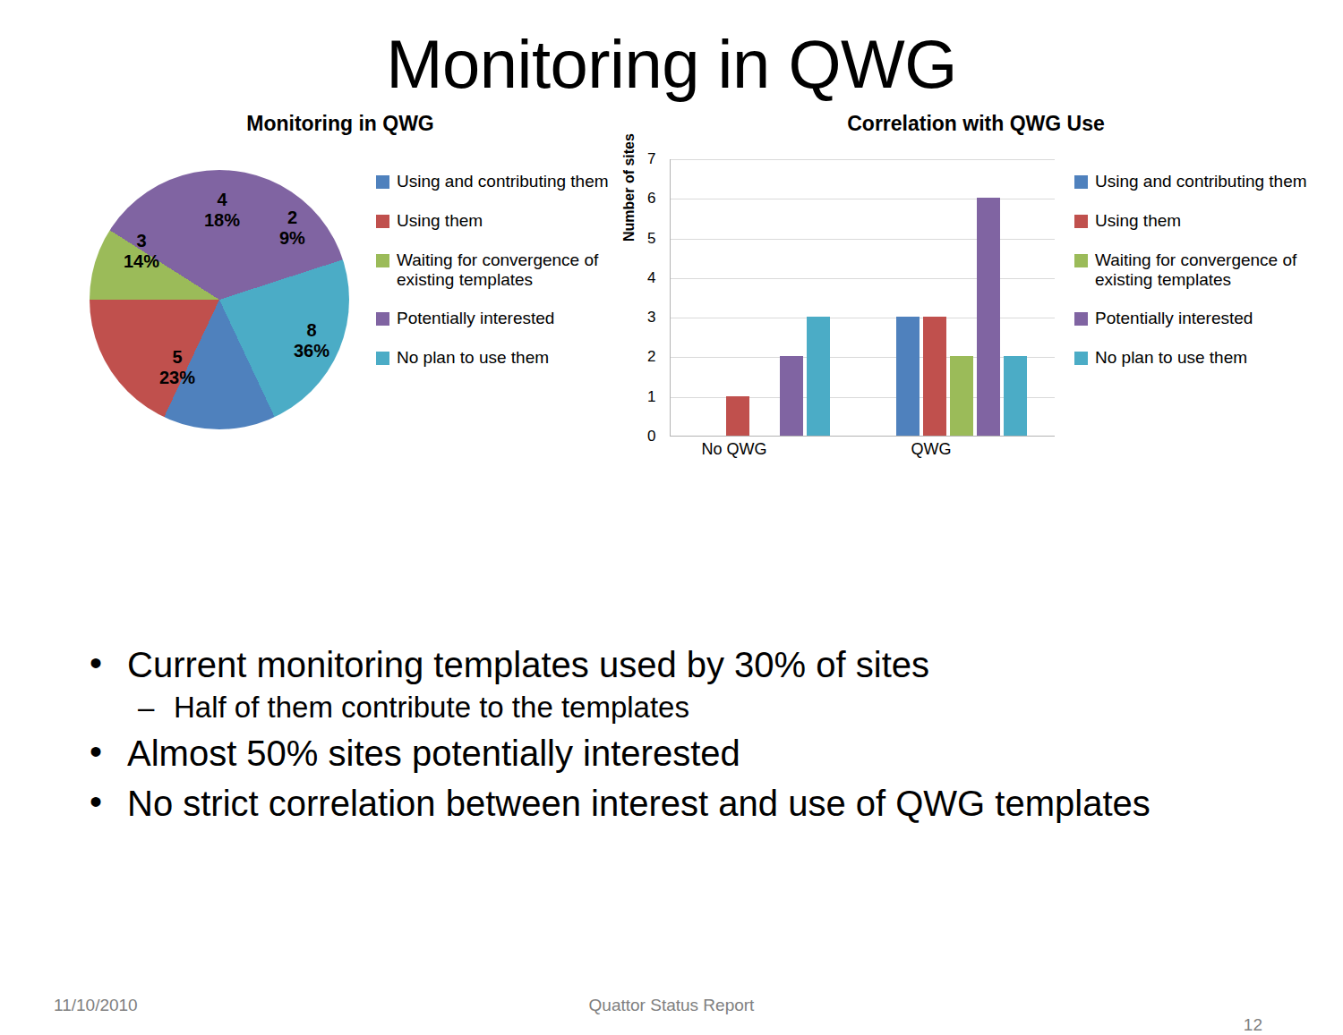Monitoring in QWG
Monitoring in QWG
4
18%
2
9%
3
14%
8
36%
5
23%
Using and contributing them
Using them
Waiting for convergence of existing templates
Potentially interested
No plan to use them
Correlation with QWG Use
Number of sites
7
6
5
4
3
2
1
0
Group 1: No QWG (blue 0, red 1, green 0, purple 2, cyan 3)
Group 2: QWG (blue 3, red 3, green 2, purple 6, cyan 2)
No QWG
QWG
Using and contributing them
Using them
Waiting for convergence of existing templates
Potentially interested
No plan to use them
Current monitoring templates used by 30% of sites
Half of them contribute to the templates
Almost 50% sites potentially interested
No strict correlation between interest and use of QWG templates
11/10/2010
Quattor Status Report
12